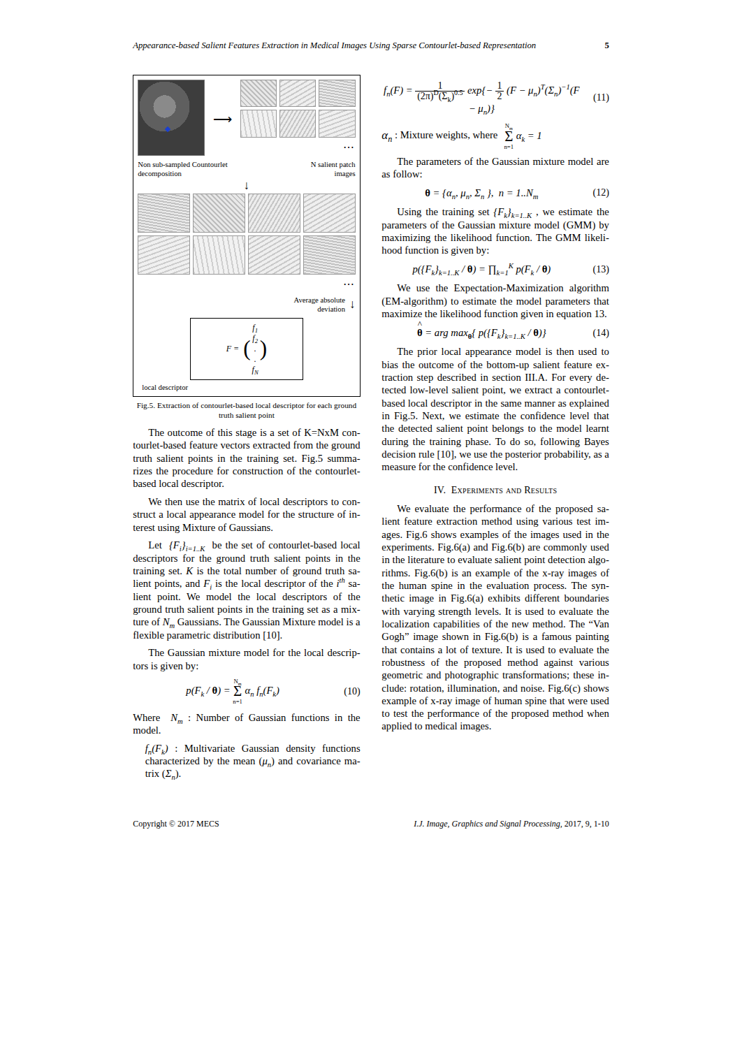Appearance-based Salient Features Extraction in Medical Images Using Sparse Contourlet-based Representation
5
⟶
⋯
Non sub-sampled Countourlet
decomposition
N salient patch
images
↓
⋯
Average absolute
deviation
↓
F = ( f1 f2 . . fN )
local descriptor
Fig.5. Extraction of contourlet-based local descriptor for each ground truth salient point
The outcome of this stage is a set of K=NxM contourlet-based feature vectors extracted from the ground truth salient points in the training set. Fig.5 summarizes the procedure for construction of the contourlet-based local descriptor.
We then use the matrix of local descriptors to construct a local appearance model for the structure of interest using Mixture of Gaussians.
Let {Fi}i=1..K be the set of contourlet-based local descriptors for the ground truth salient points in the training set. K is the total number of ground truth salient points, and Fi is the local descriptor of the ith salient point. We model the local descriptors of the ground truth salient points in the training set as a mixture of Nm Gaussians. The Gaussian Mixture model is a flexible parametric distribution [10].
The Gaussian mixture model for the local descriptors is given by:
p(Fk / θ) = Nm Σ n=1 αn fn(Fk)
(10)
Where Nm : Number of Gaussian functions in the model.
fn(Fk) : Multivariate Gaussian density functions characterized by the mean (μn) and covariance matrix (Σn).
fn(F) = 1 (2π)D(Σk)0.5 exp{− 1 2 (F − μn)T(Σn)−1(F − μn)}
(11)
αn : Mixture weights, where Nm Σ n=1 αk = 1
The parameters of the Gaussian mixture model are as follow:
θ = {αn, μn, Σn }, n = 1..Nm
(12)
Using the training set {Fk}k=1..K , we estimate the parameters of the Gaussian mixture model (GMM) by maximizing the likelihood function. The GMM likelihood function is given by:
p({Fk}k=1..K / θ) = ∏k=1K p(Fk / θ)
(13)
We use the Expectation-Maximization algorithm (EM-algorithm) to estimate the model parameters that maximize the likelihood function given in equation 13.
θ = arg maxθ{ p({Fk}k=1..K / θ)}
(14)
The prior local appearance model is then used to bias the outcome of the bottom-up salient feature extraction step described in section III.A. For every detected low-level salient point, we extract a contourlet-based local descriptor in the same manner as explained in Fig.5. Next, we estimate the confidence level that the detected salient point belongs to the model learnt during the training phase. To do so, following Bayes decision rule [10], we use the posterior probability, as a measure for the confidence level.
IV. Experiments and Results
We evaluate the performance of the proposed salient feature extraction method using various test images. Fig.6 shows examples of the images used in the experiments. Fig.6(a) and Fig.6(b) are commonly used in the literature to evaluate salient point detection algorithms. Fig.6(b) is an example of the x-ray images of the human spine in the evaluation process. The synthetic image in Fig.6(a) exhibits different boundaries with varying strength levels. It is used to evaluate the localization capabilities of the new method. The “Van Gogh” image shown in Fig.6(b) is a famous painting that contains a lot of texture. It is used to evaluate the robustness of the proposed method against various geometric and photographic transformations; these include: rotation, illumination, and noise. Fig.6(c) shows example of x-ray image of human spine that were used to test the performance of the proposed method when applied to medical images.
Copyright © 2017 MECS
I.J. Image, Graphics and Signal Processing, 2017, 9, 1-10